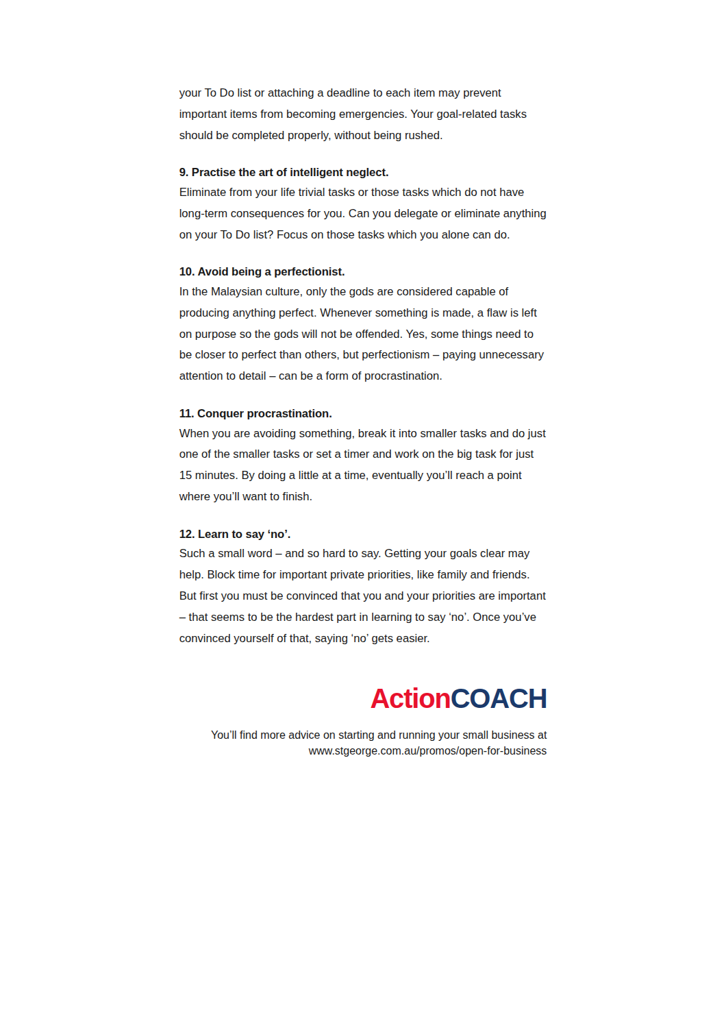your To Do list or attaching a deadline to each item may prevent important items from becoming emergencies. Your goal-related tasks should be completed properly, without being rushed.
9. Practise the art of intelligent neglect.
Eliminate from your life trivial tasks or those tasks which do not have long-term consequences for you. Can you delegate or eliminate anything on your To Do list? Focus on those tasks which you alone can do.
10. Avoid being a perfectionist.
In the Malaysian culture, only the gods are considered capable of producing anything perfect. Whenever something is made, a flaw is left on purpose so the gods will not be offended. Yes, some things need to be closer to perfect than others, but perfectionism – paying unnecessary attention to detail – can be a form of procrastination.
11. Conquer procrastination.
When you are avoiding something, break it into smaller tasks and do just one of the smaller tasks or set a timer and work on the big task for just 15 minutes. By doing a little at a time, eventually you’ll reach a point where you’ll want to finish.
12. Learn to say ‘no’.
Such a small word – and so hard to say. Getting your goals clear may help. Block time for important private priorities, like family and friends. But first you must be convinced that you and your priorities are important – that seems to be the hardest part in learning to say ‘no’. Once you’ve convinced yourself of that, saying ‘no’ gets easier.
Action COACH
You’ll find more advice on starting and running your small business at
www.stgeorge.com.au/promos/open-for-business